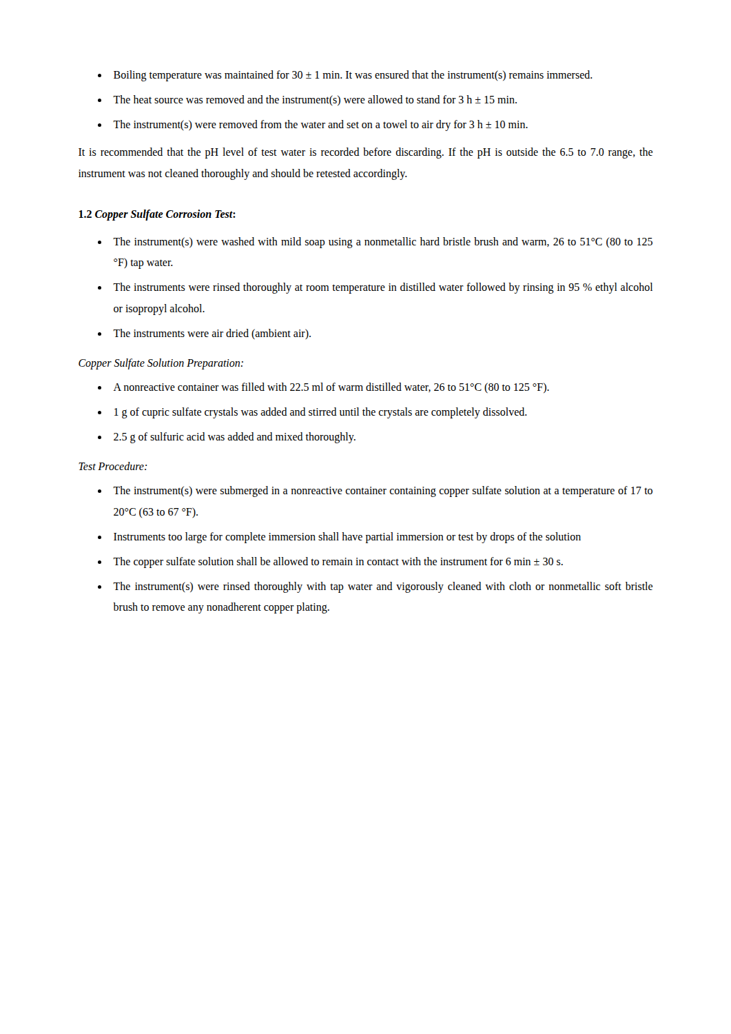Boiling temperature was maintained for 30 ± 1 min. It was ensured that the instrument(s) remains immersed.
The heat source was removed and the instrument(s) were allowed to stand for 3 h ± 15 min.
The instrument(s) were removed from the water and set on a towel to air dry for 3 h ± 10 min.
It is recommended that the pH level of test water is recorded before discarding. If the pH is outside the 6.5 to 7.0 range, the instrument was not cleaned thoroughly and should be retested accordingly.
1.2 Copper Sulfate Corrosion Test:
The instrument(s) were washed with mild soap using a nonmetallic hard bristle brush and warm, 26 to 51°C (80 to 125 °F) tap water.
The instruments were rinsed thoroughly at room temperature in distilled water followed by rinsing in 95 % ethyl alcohol or isopropyl alcohol.
The instruments were air dried (ambient air).
Copper Sulfate Solution Preparation:
A nonreactive container was filled with 22.5 ml of warm distilled water, 26 to 51°C (80 to 125 °F).
1 g of cupric sulfate crystals was added and stirred until the crystals are completely dissolved.
2.5 g of sulfuric acid was added and mixed thoroughly.
Test Procedure:
The instrument(s) were submerged in a nonreactive container containing copper sulfate solution at a temperature of 17 to 20°C (63 to 67 °F).
Instruments too large for complete immersion shall have partial immersion or test by drops of the solution
The copper sulfate solution shall be allowed to remain in contact with the instrument for 6 min ± 30 s.
The instrument(s) were rinsed thoroughly with tap water and vigorously cleaned with cloth or nonmetallic soft bristle brush to remove any nonadherent copper plating.